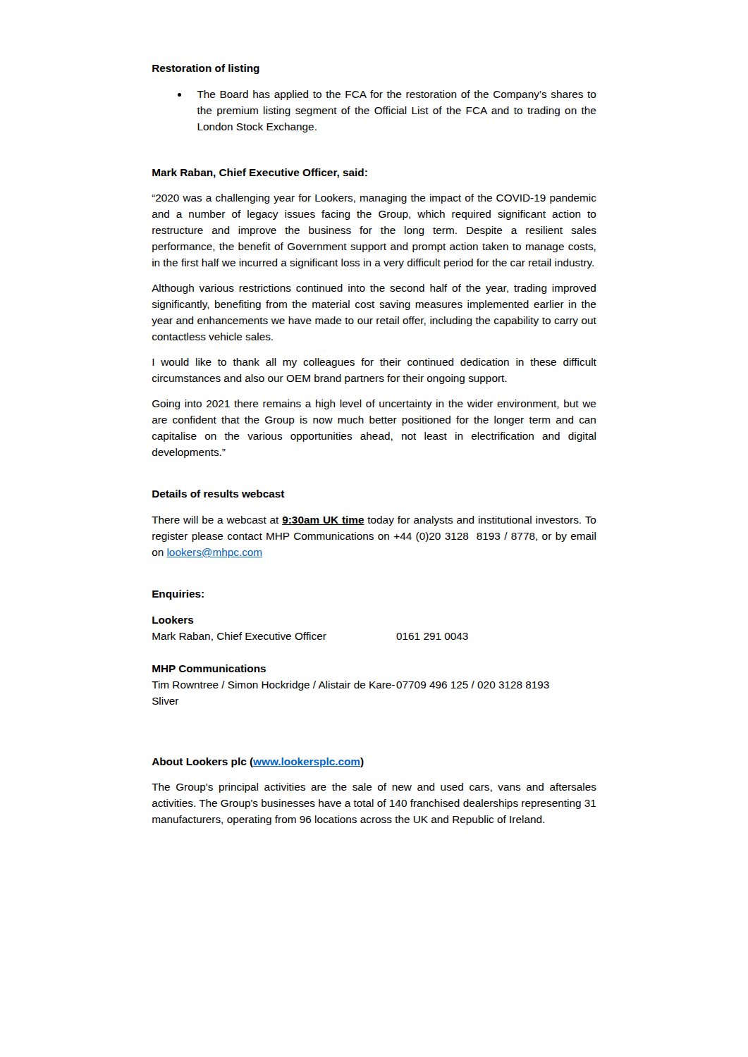Restoration of listing
The Board has applied to the FCA for the restoration of the Company’s shares to the premium listing segment of the Official List of the FCA and to trading on the London Stock Exchange.
Mark Raban, Chief Executive Officer, said:
“2020 was a challenging year for Lookers, managing the impact of the COVID-19 pandemic and a number of legacy issues facing the Group, which required significant action to restructure and improve the business for the long term. Despite a resilient sales performance, the benefit of Government support and prompt action taken to manage costs, in the first half we incurred a significant loss in a very difficult period for the car retail industry.
Although various restrictions continued into the second half of the year, trading improved significantly, benefiting from the material cost saving measures implemented earlier in the year and enhancements we have made to our retail offer, including the capability to carry out contactless vehicle sales.
I would like to thank all my colleagues for their continued dedication in these difficult circumstances and also our OEM brand partners for their ongoing support.
Going into 2021 there remains a high level of uncertainty in the wider environment, but we are confident that the Group is now much better positioned for the longer term and can capitalise on the various opportunities ahead, not least in electrification and digital developments.”
Details of results webcast
There will be a webcast at 9:30am UK time today for analysts and institutional investors. To register please contact MHP Communications on +44 (0)20 3128 8193 / 8778, or by email on lookers@mhpc.com
Enquiries:
| Lookers | |
| Mark Raban, Chief Executive Officer | 0161 291 0043 |
| MHP Communications | |
| Tim Rowntree / Simon Hockridge / Alistair de Kare-Sliver | 07709 496 125 / 020 3128 8193 |
About Lookers plc (www.lookersplc.com)
The Group's principal activities are the sale of new and used cars, vans and aftersales activities. The Group's businesses have a total of 140 franchised dealerships representing 31 manufacturers, operating from 96 locations across the UK and Republic of Ireland.